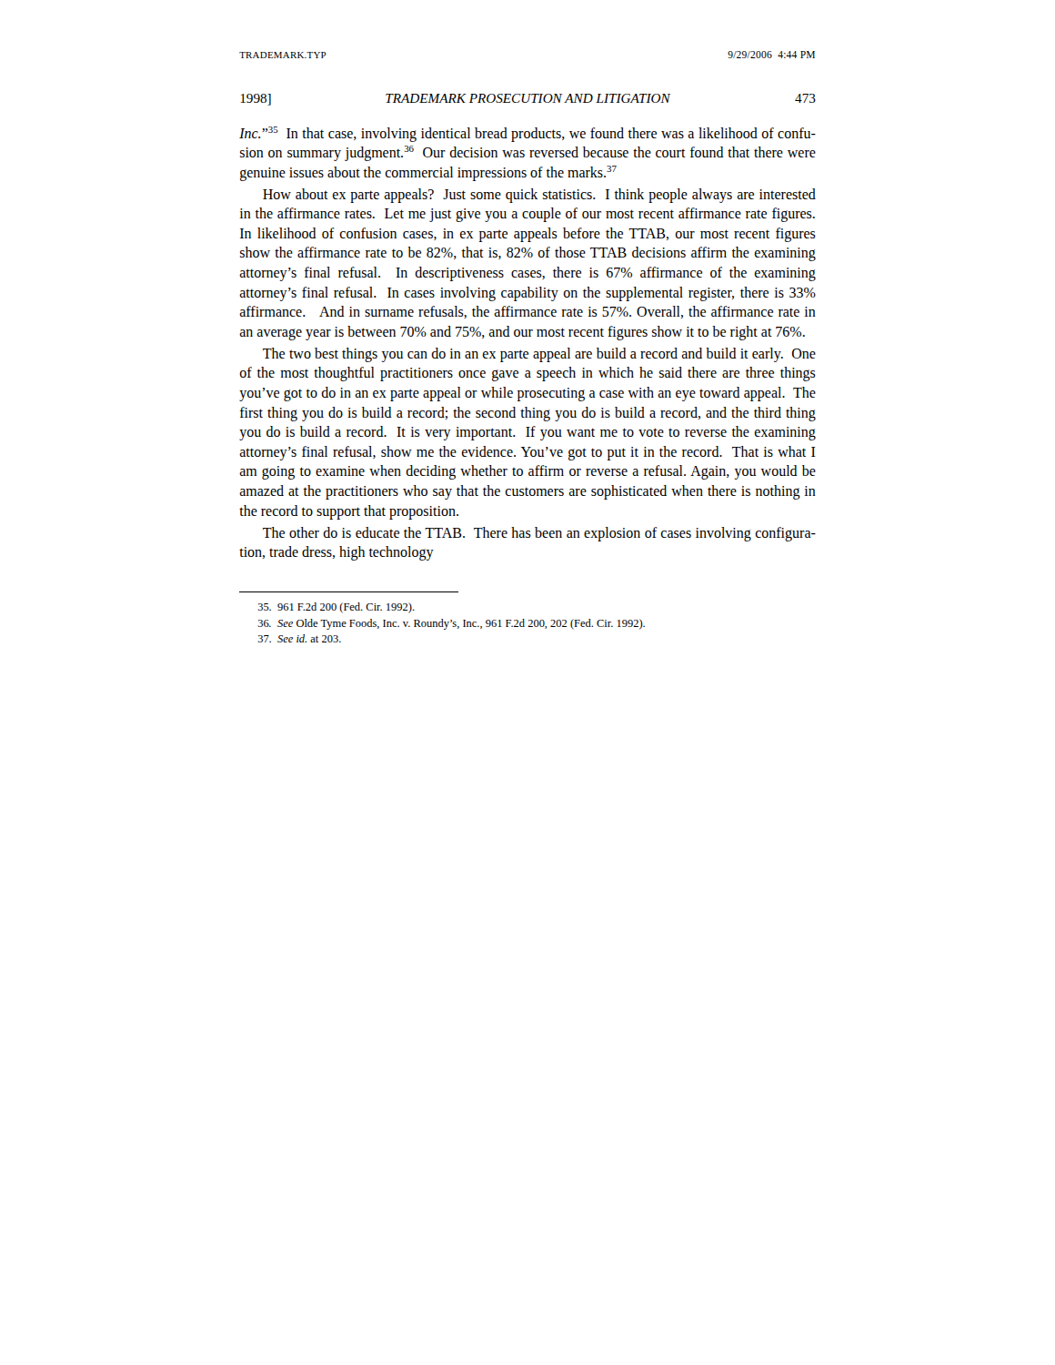Trademark.typ 9/29/2006 4:44 PM
1998] TRADEMARK PROSECUTION AND LITIGATION 473
Inc.”35 In that case, involving identical bread products, we found there was a likelihood of confusion on summary judgment.36 Our decision was reversed because the court found that there were genuine issues about the commercial impressions of the marks.37
How about ex parte appeals? Just some quick statistics. I think people always are interested in the affirmance rates. Let me just give you a couple of our most recent affirmance rate figures. In likelihood of confusion cases, in ex parte appeals before the TTAB, our most recent figures show the affirmance rate to be 82%, that is, 82% of those TTAB decisions affirm the examining attorney’s final refusal. In descriptiveness cases, there is 67% affirmance of the examining attorney’s final refusal. In cases involving capability on the supplemental register, there is 33% affirmance. And in surname refusals, the affirmance rate is 57%. Overall, the affirmance rate in an average year is between 70% and 75%, and our most recent figures show it to be right at 76%.
The two best things you can do in an ex parte appeal are build a record and build it early. One of the most thoughtful practitioners once gave a speech in which he said there are three things you’ve got to do in an ex parte appeal or while prosecuting a case with an eye toward appeal. The first thing you do is build a record; the second thing you do is build a record, and the third thing you do is build a record. It is very important. If you want me to vote to reverse the examining attorney’s final refusal, show me the evidence. You’ve got to put it in the record. That is what I am going to examine when deciding whether to affirm or reverse a refusal. Again, you would be amazed at the practitioners who say that the customers are sophisticated when there is nothing in the record to support that proposition.
The other do is educate the TTAB. There has been an explosion of cases involving configuration, trade dress, high technology
35. 961 F.2d 200 (Fed. Cir. 1992).
36. See Olde Tyme Foods, Inc. v. Roundy’s, Inc., 961 F.2d 200, 202 (Fed. Cir. 1992).
37. See id. at 203.